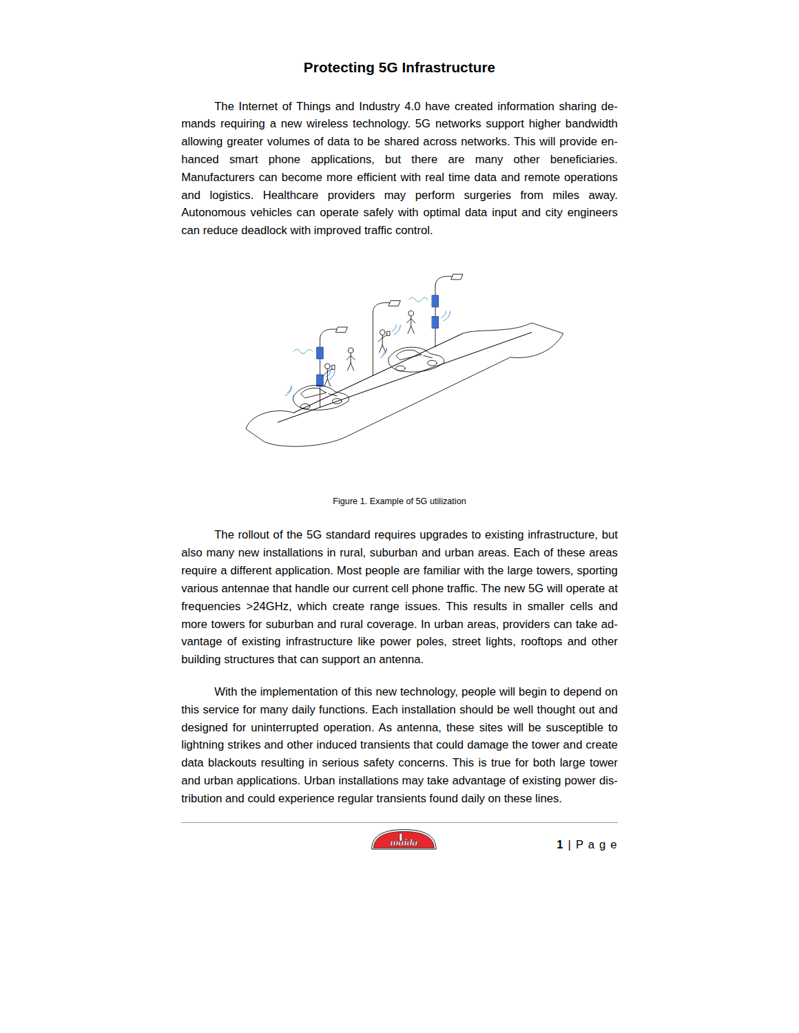Protecting 5G Infrastructure
The Internet of Things and Industry 4.0 have created information sharing demands requiring a new wireless technology. 5G networks support higher bandwidth allowing greater volumes of data to be shared across networks. This will provide enhanced smart phone applications, but there are many other beneficiaries. Manufacturers can become more efficient with real time data and remote operations and logistics. Healthcare providers may perform surgeries from miles away. Autonomous vehicles can operate safely with optimal data input and city engineers can reduce deadlock with improved traffic control.
Figure 1. Example of 5G utilization
The rollout of the 5G standard requires upgrades to existing infrastructure, but also many new installations in rural, suburban and urban areas. Each of these areas require a different application. Most people are familiar with the large towers, sporting various antennae that handle our current cell phone traffic. The new 5G will operate at frequencies >24GHz, which create range issues. This results in smaller cells and more towers for suburban and rural coverage. In urban areas, providers can take advantage of existing infrastructure like power poles, street lights, rooftops and other building structures that can support an antenna.
With the implementation of this new technology, people will begin to depend on this service for many daily functions. Each installation should be well thought out and designed for uninterrupted operation. As antenna, these sites will be susceptible to lightning strikes and other induced transients that could damage the tower and create data blackouts resulting in serious safety concerns. This is true for both large tower and urban applications. Urban installations may take advantage of existing power distribution and could experience regular transients found daily on these lines.
maida
1 | P a g e